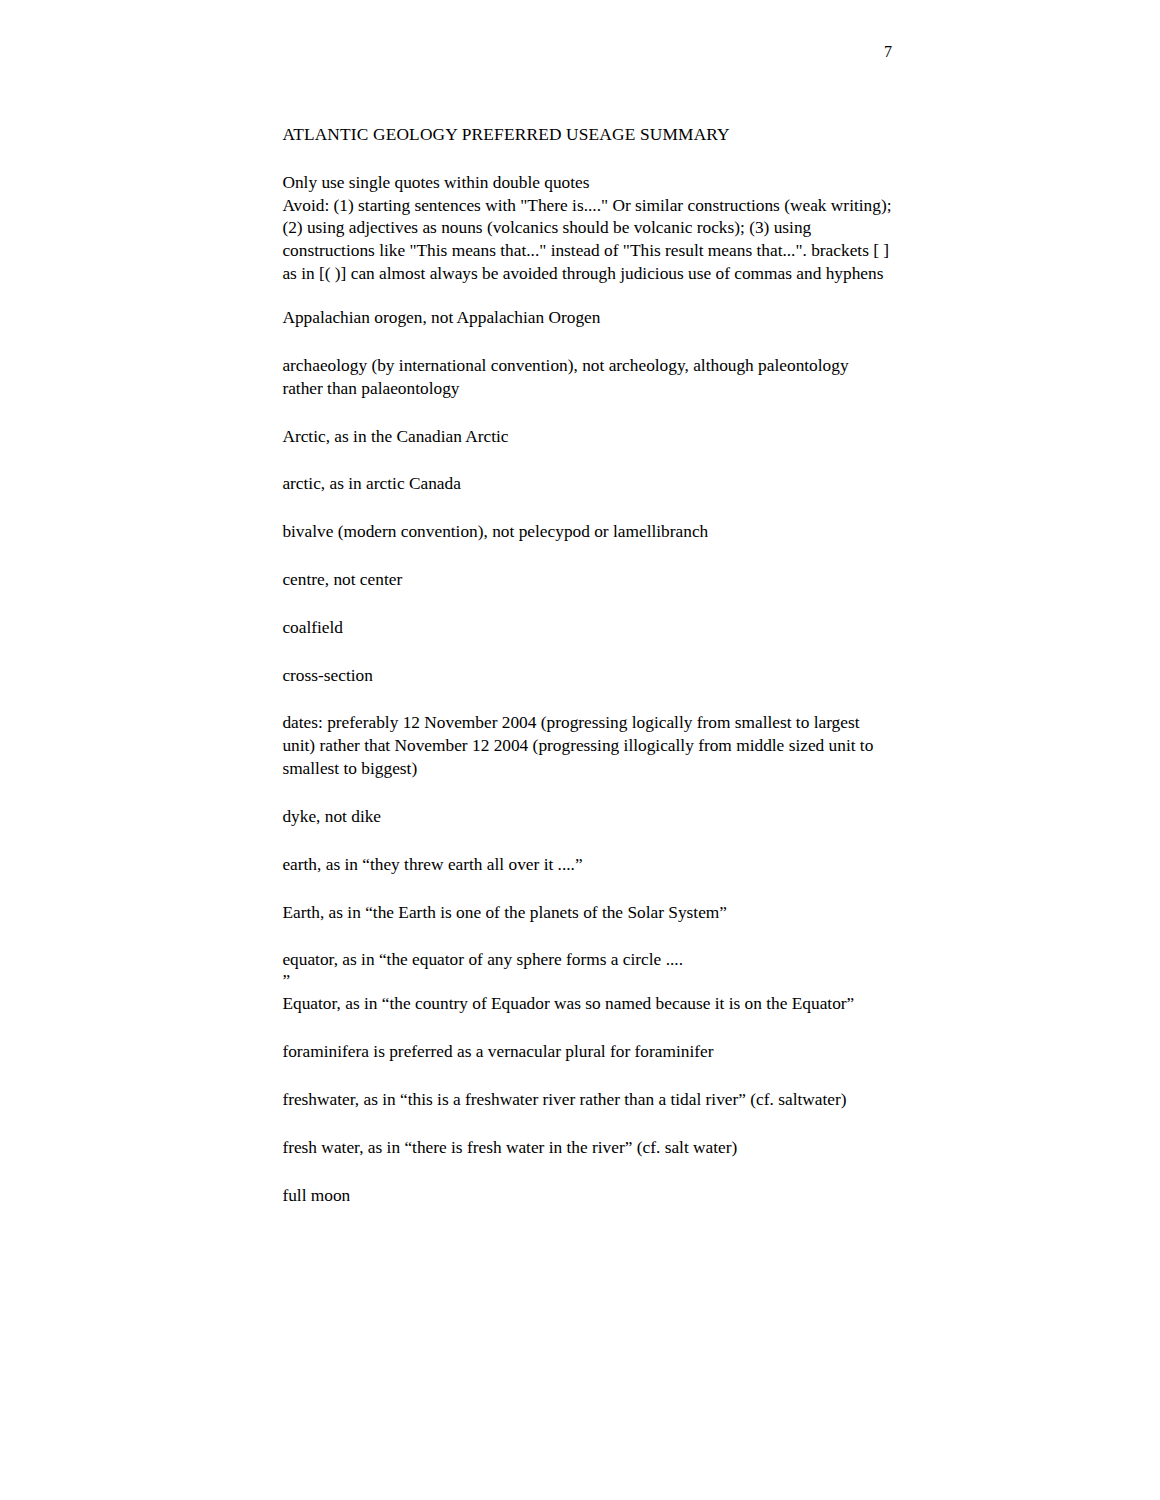7
ATLANTIC GEOLOGY PREFERRED USEAGE SUMMARY
Only use single quotes within double quotes
Avoid: (1) starting sentences with "There is...." Or similar constructions (weak writing); (2) using adjectives as nouns (volcanics should be volcanic rocks); (3) using constructions like "This means that..." instead of "This result means that...". brackets [ ] as in [( )] can almost always be avoided through judicious use of commas and hyphens
Appalachian orogen, not Appalachian Orogen
archaeology (by international convention), not archeology, although paleontology rather than palaeontology
Arctic, as in the Canadian Arctic
arctic, as in arctic Canada
bivalve (modern convention), not pelecypod or lamellibranch
centre, not center
coalfield
cross-section
dates: preferably 12 November 2004 (progressing logically from smallest to largest unit) rather that November 12 2004 (progressing illogically from middle sized unit to smallest to biggest)
dyke, not dike
earth, as in “they threw earth all over it ....”
Earth, as in “the Earth is one of the planets of the Solar System”
equator, as in “the equator of any sphere forms a circle ....
”
Equator, as in “the country of Equador was so named because it is on the Equator”
foraminifera is preferred as a vernacular plural for foraminifer
freshwater, as in “this is a freshwater river rather than a tidal river” (cf. saltwater)
fresh water, as in “there is fresh water in the river” (cf. salt water)
full moon